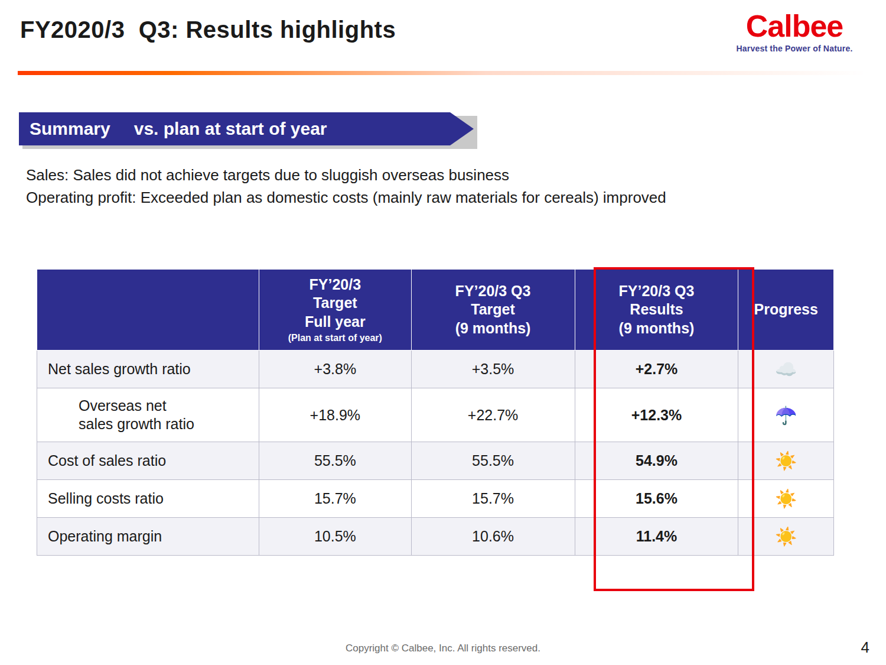FY2020/3 Q3: Results highlights
Calbee
Harvest the Power of Nature.
Summary vs. plan at start of year
Sales: Sales did not achieve targets due to sluggish overseas business
Operating profit: Exceeded plan as domestic costs (mainly raw materials for cereals) improved
| | FY’20/3 Target Full year (Plan at start of year) | FY’20/3 Q3 Target (9 months) | FY’20/3 Q3 Results (9 months) | Progress |
| --- | --- | --- | --- | --- |
| Net sales growth ratio | +3.8% | +3.5% | +2.7% | ☁️ |
| Overseas net sales growth ratio | +18.9% | +22.7% | +12.3% | ☂️ |
| Cost of sales ratio | 55.5% | 55.5% | 54.9% | ☀️ |
| Selling costs ratio | 15.7% | 15.7% | 15.6% | ☀️ |
| Operating margin | 10.5% | 10.6% | 11.4% | ☀️ |
Copyright © Calbee, Inc. All rights reserved.
4